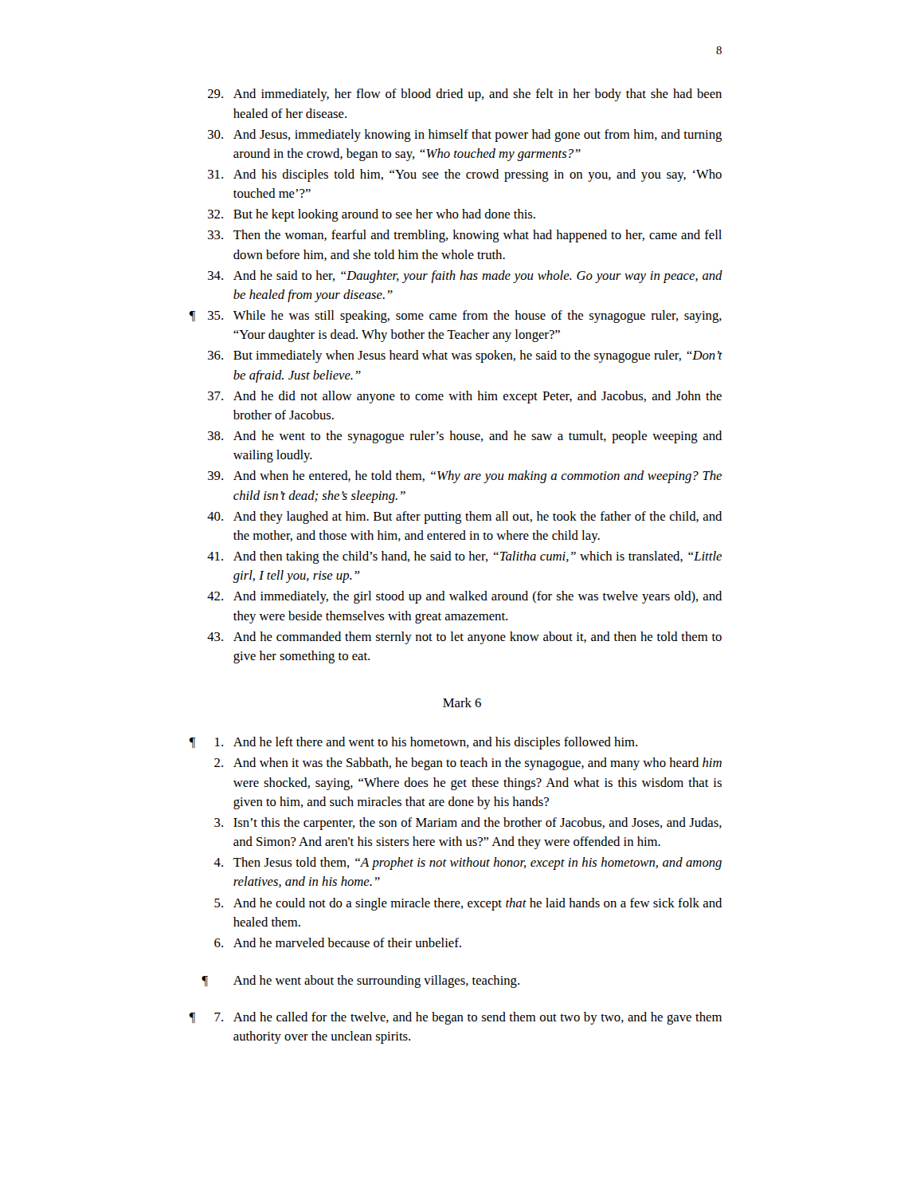8
29. And immediately, her flow of blood dried up, and she felt in her body that she had been healed of her disease.
30. And Jesus, immediately knowing in himself that power had gone out from him, and turning around in the crowd, began to say, “Who touched my garments?”
31. And his disciples told him, “You see the crowd pressing in on you, and you say, ‘Who touched me’?”
32. But he kept looking around to see her who had done this.
33. Then the woman, fearful and trembling, knowing what had happened to her, came and fell down before him, and she told him the whole truth.
34. And he said to her, “Daughter, your faith has made you whole. Go your way in peace, and be healed from your disease.”
35. While he was still speaking, some came from the house of the synagogue ruler, saying, “Your daughter is dead. Why bother the Teacher any longer?”
36. But immediately when Jesus heard what was spoken, he said to the synagogue ruler, “Don’t be afraid. Just believe.”
37. And he did not allow anyone to come with him except Peter, and Jacobus, and John the brother of Jacobus.
38. And he went to the synagogue ruler’s house, and he saw a tumult, people weeping and wailing loudly.
39. And when he entered, he told them, “Why are you making a commotion and weeping? The child isn’t dead; she’s sleeping.”
40. And they laughed at him. But after putting them all out, he took the father of the child, and the mother, and those with him, and entered in to where the child lay.
41. And then taking the child’s hand, he said to her, “Talitha cumi,” which is translated, “Little girl, I tell you, rise up.”
42. And immediately, the girl stood up and walked around (for she was twelve years old), and they were beside themselves with great amazement.
43. And he commanded them sternly not to let anyone know about it, and then he told them to give her something to eat.
Mark 6
1. And he left there and went to his hometown, and his disciples followed him.
2. And when it was the Sabbath, he began to teach in the synagogue, and many who heard him were shocked, saying, “Where does he get these things? And what is this wisdom that is given to him, and such miracles that are done by his hands?
3. Isn’t this the carpenter, the son of Mariam and the brother of Jacobus, and Joses, and Judas, and Simon? And aren't his sisters here with us?” And they were offended in him.
4. Then Jesus told them, “A prophet is not without honor, except in his hometown, and among relatives, and in his home.”
5. And he could not do a single miracle there, except that he laid hands on a few sick folk and healed them.
6. And he marveled because of their unbelief.
¶And he went about the surrounding villages, teaching.
7. And he called for the twelve, and he began to send them out two by two, and he gave them authority over the unclean spirits.